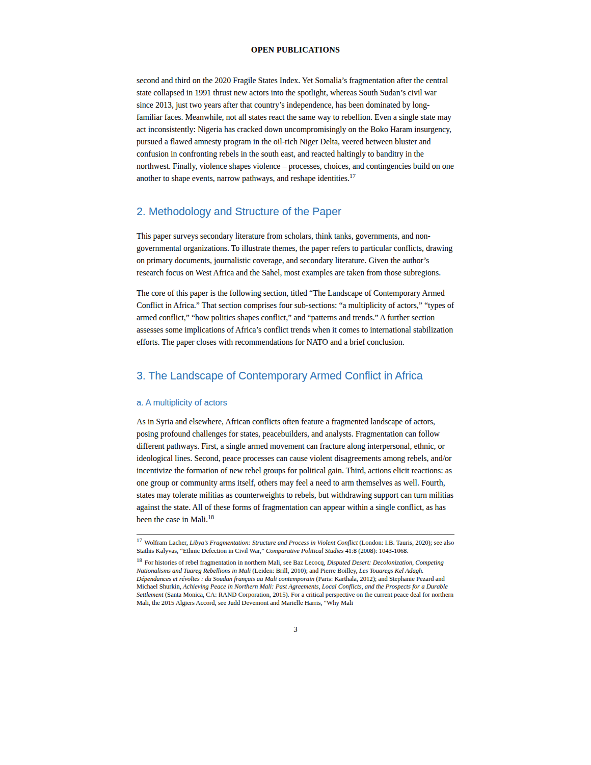OPEN PUBLICATIONS
second and third on the 2020 Fragile States Index. Yet Somalia’s fragmentation after the central state collapsed in 1991 thrust new actors into the spotlight, whereas South Sudan’s civil war since 2013, just two years after that country’s independence, has been dominated by long-familiar faces. Meanwhile, not all states react the same way to rebellion. Even a single state may act inconsistently: Nigeria has cracked down uncompromisingly on the Boko Haram insurgency, pursued a flawed amnesty program in the oil-rich Niger Delta, veered between bluster and confusion in confronting rebels in the south east, and reacted haltingly to banditry in the northwest. Finally, violence shapes violence – processes, choices, and contingencies build on one another to shape events, narrow pathways, and reshape identities.17
2. Methodology and Structure of the Paper
This paper surveys secondary literature from scholars, think tanks, governments, and non-governmental organizations. To illustrate themes, the paper refers to particular conflicts, drawing on primary documents, journalistic coverage, and secondary literature. Given the author’s research focus on West Africa and the Sahel, most examples are taken from those subregions.
The core of this paper is the following section, titled “The Landscape of Contemporary Armed Conflict in Africa.” That section comprises four sub-sections: “a multiplicity of actors,” “types of armed conflict,” “how politics shapes conflict,” and “patterns and trends.” A further section assesses some implications of Africa’s conflict trends when it comes to international stabilization efforts. The paper closes with recommendations for NATO and a brief conclusion.
3. The Landscape of Contemporary Armed Conflict in Africa
a. A multiplicity of actors
As in Syria and elsewhere, African conflicts often feature a fragmented landscape of actors, posing profound challenges for states, peacebuilders, and analysts. Fragmentation can follow different pathways. First, a single armed movement can fracture along interpersonal, ethnic, or ideological lines. Second, peace processes can cause violent disagreements among rebels, and/or incentivize the formation of new rebel groups for political gain. Third, actions elicit reactions: as one group or community arms itself, others may feel a need to arm themselves as well. Fourth, states may tolerate militias as counterweights to rebels, but withdrawing support can turn militias against the state. All of these forms of fragmentation can appear within a single conflict, as has been the case in Mali.18
17 Wolfram Lacher, Libya’s Fragmentation: Structure and Process in Violent Conflict (London: I.B. Tauris, 2020); see also Stathis Kalyvas, “Ethnic Defection in Civil War,” Comparative Political Studies 41:8 (2008): 1043-1068.
18 For histories of rebel fragmentation in northern Mali, see Baz Lecocq, Disputed Desert: Decolonization, Competing Nationalisms and Tuareg Rebellions in Mali (Leiden: Brill, 2010); and Pierre Boilley, Les Touaregs Kel Adagh. Dépendances et révoltes : du Soudan français au Mali contemporain (Paris: Karthala, 2012); and Stephanie Pezard and Michael Shurkin, Achieving Peace in Northern Mali: Past Agreements, Local Conflicts, and the Prospects for a Durable Settlement (Santa Monica, CA: RAND Corporation, 2015). For a critical perspective on the current peace deal for northern Mali, the 2015 Algiers Accord, see Judd Devemont and Marielle Harris, “Why Mali
3